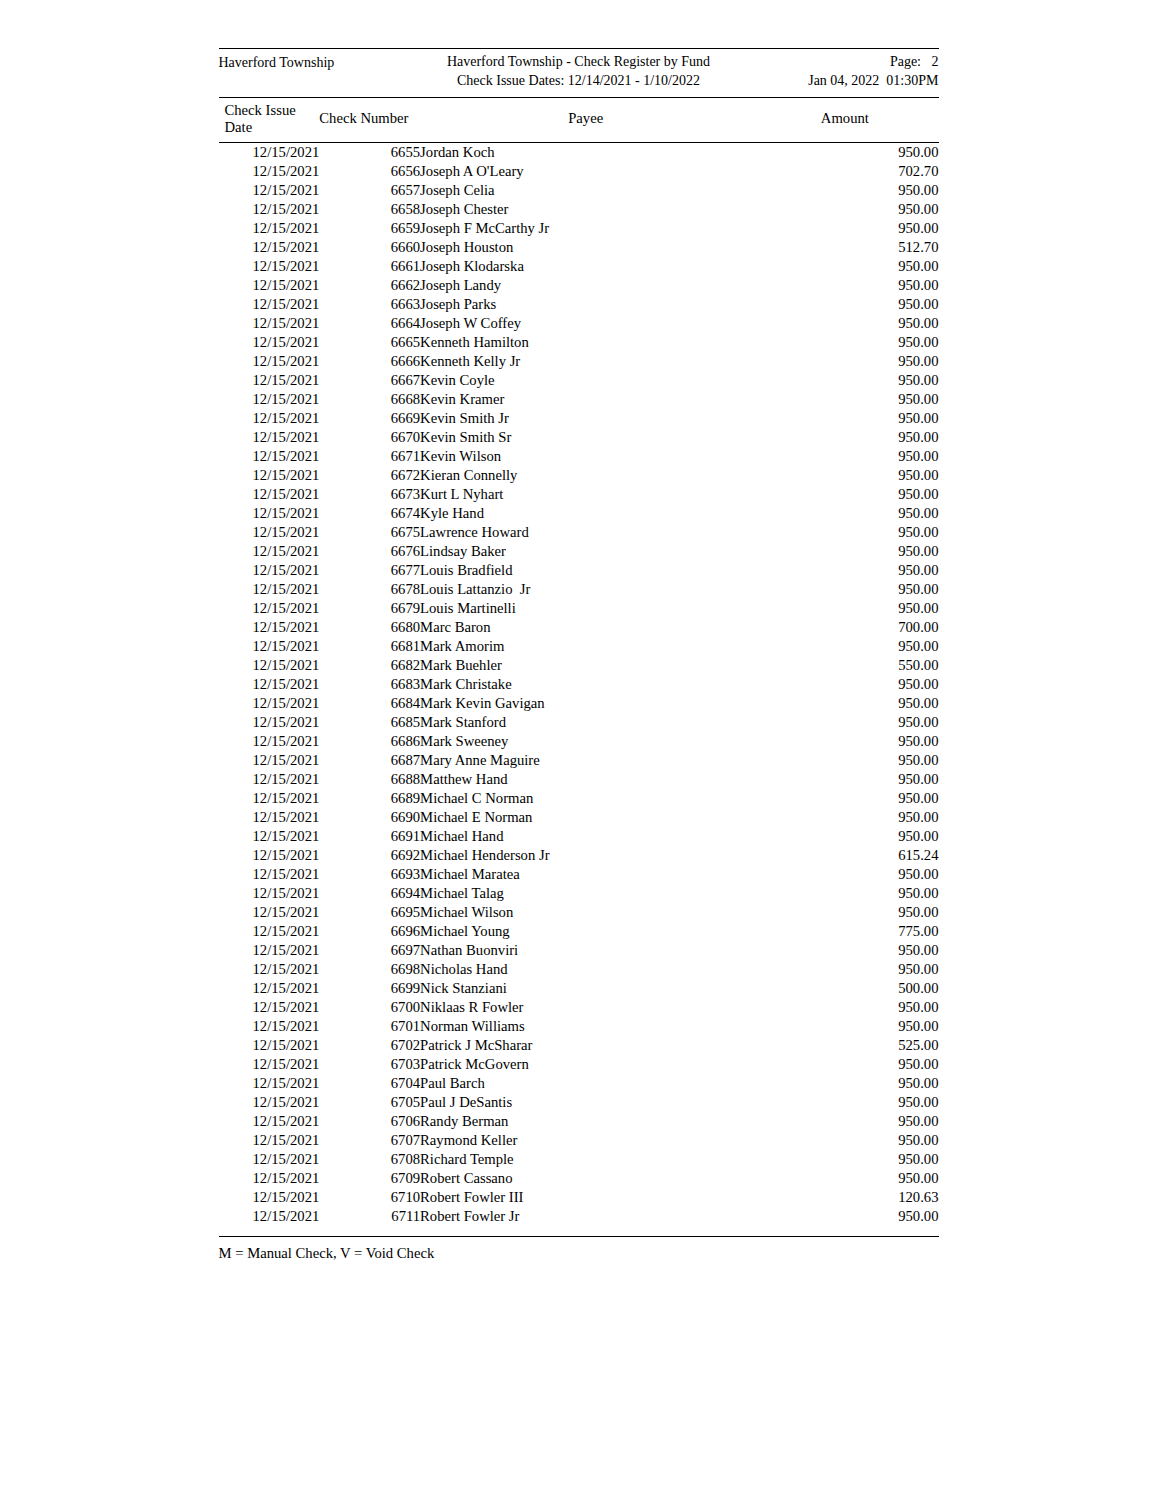Haverford Township
Haverford Township - Check Register by Fund
Check Issue Dates: 12/14/2021 - 1/10/2022
Page: 2
Jan 04, 2022 01:30PM
| Check Issue Date | Check Number | Payee | Amount |
| --- | --- | --- | --- |
| 12/15/2021 | 6655 | Jordan Koch | 950.00 |
| 12/15/2021 | 6656 | Joseph A O'Leary | 702.70 |
| 12/15/2021 | 6657 | Joseph Celia | 950.00 |
| 12/15/2021 | 6658 | Joseph Chester | 950.00 |
| 12/15/2021 | 6659 | Joseph F McCarthy Jr | 950.00 |
| 12/15/2021 | 6660 | Joseph Houston | 512.70 |
| 12/15/2021 | 6661 | Joseph Klodarska | 950.00 |
| 12/15/2021 | 6662 | Joseph Landy | 950.00 |
| 12/15/2021 | 6663 | Joseph Parks | 950.00 |
| 12/15/2021 | 6664 | Joseph W Coffey | 950.00 |
| 12/15/2021 | 6665 | Kenneth Hamilton | 950.00 |
| 12/15/2021 | 6666 | Kenneth Kelly Jr | 950.00 |
| 12/15/2021 | 6667 | Kevin Coyle | 950.00 |
| 12/15/2021 | 6668 | Kevin Kramer | 950.00 |
| 12/15/2021 | 6669 | Kevin Smith Jr | 950.00 |
| 12/15/2021 | 6670 | Kevin Smith Sr | 950.00 |
| 12/15/2021 | 6671 | Kevin Wilson | 950.00 |
| 12/15/2021 | 6672 | Kieran Connelly | 950.00 |
| 12/15/2021 | 6673 | Kurt L Nyhart | 950.00 |
| 12/15/2021 | 6674 | Kyle Hand | 950.00 |
| 12/15/2021 | 6675 | Lawrence Howard | 950.00 |
| 12/15/2021 | 6676 | Lindsay Baker | 950.00 |
| 12/15/2021 | 6677 | Louis Bradfield | 950.00 |
| 12/15/2021 | 6678 | Louis Lattanzio Jr | 950.00 |
| 12/15/2021 | 6679 | Louis Martinelli | 950.00 |
| 12/15/2021 | 6680 | Marc Baron | 700.00 |
| 12/15/2021 | 6681 | Mark Amorim | 950.00 |
| 12/15/2021 | 6682 | Mark Buehler | 550.00 |
| 12/15/2021 | 6683 | Mark Christake | 950.00 |
| 12/15/2021 | 6684 | Mark Kevin Gavigan | 950.00 |
| 12/15/2021 | 6685 | Mark Stanford | 950.00 |
| 12/15/2021 | 6686 | Mark Sweeney | 950.00 |
| 12/15/2021 | 6687 | Mary Anne Maguire | 950.00 |
| 12/15/2021 | 6688 | Matthew Hand | 950.00 |
| 12/15/2021 | 6689 | Michael C Norman | 950.00 |
| 12/15/2021 | 6690 | Michael E Norman | 950.00 |
| 12/15/2021 | 6691 | Michael Hand | 950.00 |
| 12/15/2021 | 6692 | Michael Henderson Jr | 615.24 |
| 12/15/2021 | 6693 | Michael Maratea | 950.00 |
| 12/15/2021 | 6694 | Michael Talag | 950.00 |
| 12/15/2021 | 6695 | Michael Wilson | 950.00 |
| 12/15/2021 | 6696 | Michael Young | 775.00 |
| 12/15/2021 | 6697 | Nathan Buonviri | 950.00 |
| 12/15/2021 | 6698 | Nicholas Hand | 950.00 |
| 12/15/2021 | 6699 | Nick Stanziani | 500.00 |
| 12/15/2021 | 6700 | Niklaas R Fowler | 950.00 |
| 12/15/2021 | 6701 | Norman Williams | 950.00 |
| 12/15/2021 | 6702 | Patrick J McSharar | 525.00 |
| 12/15/2021 | 6703 | Patrick McGovern | 950.00 |
| 12/15/2021 | 6704 | Paul Barch | 950.00 |
| 12/15/2021 | 6705 | Paul J DeSantis | 950.00 |
| 12/15/2021 | 6706 | Randy Berman | 950.00 |
| 12/15/2021 | 6707 | Raymond Keller | 950.00 |
| 12/15/2021 | 6708 | Richard Temple | 950.00 |
| 12/15/2021 | 6709 | Robert Cassano | 950.00 |
| 12/15/2021 | 6710 | Robert Fowler III | 120.63 |
| 12/15/2021 | 6711 | Robert Fowler Jr | 950.00 |
M = Manual Check, V = Void Check